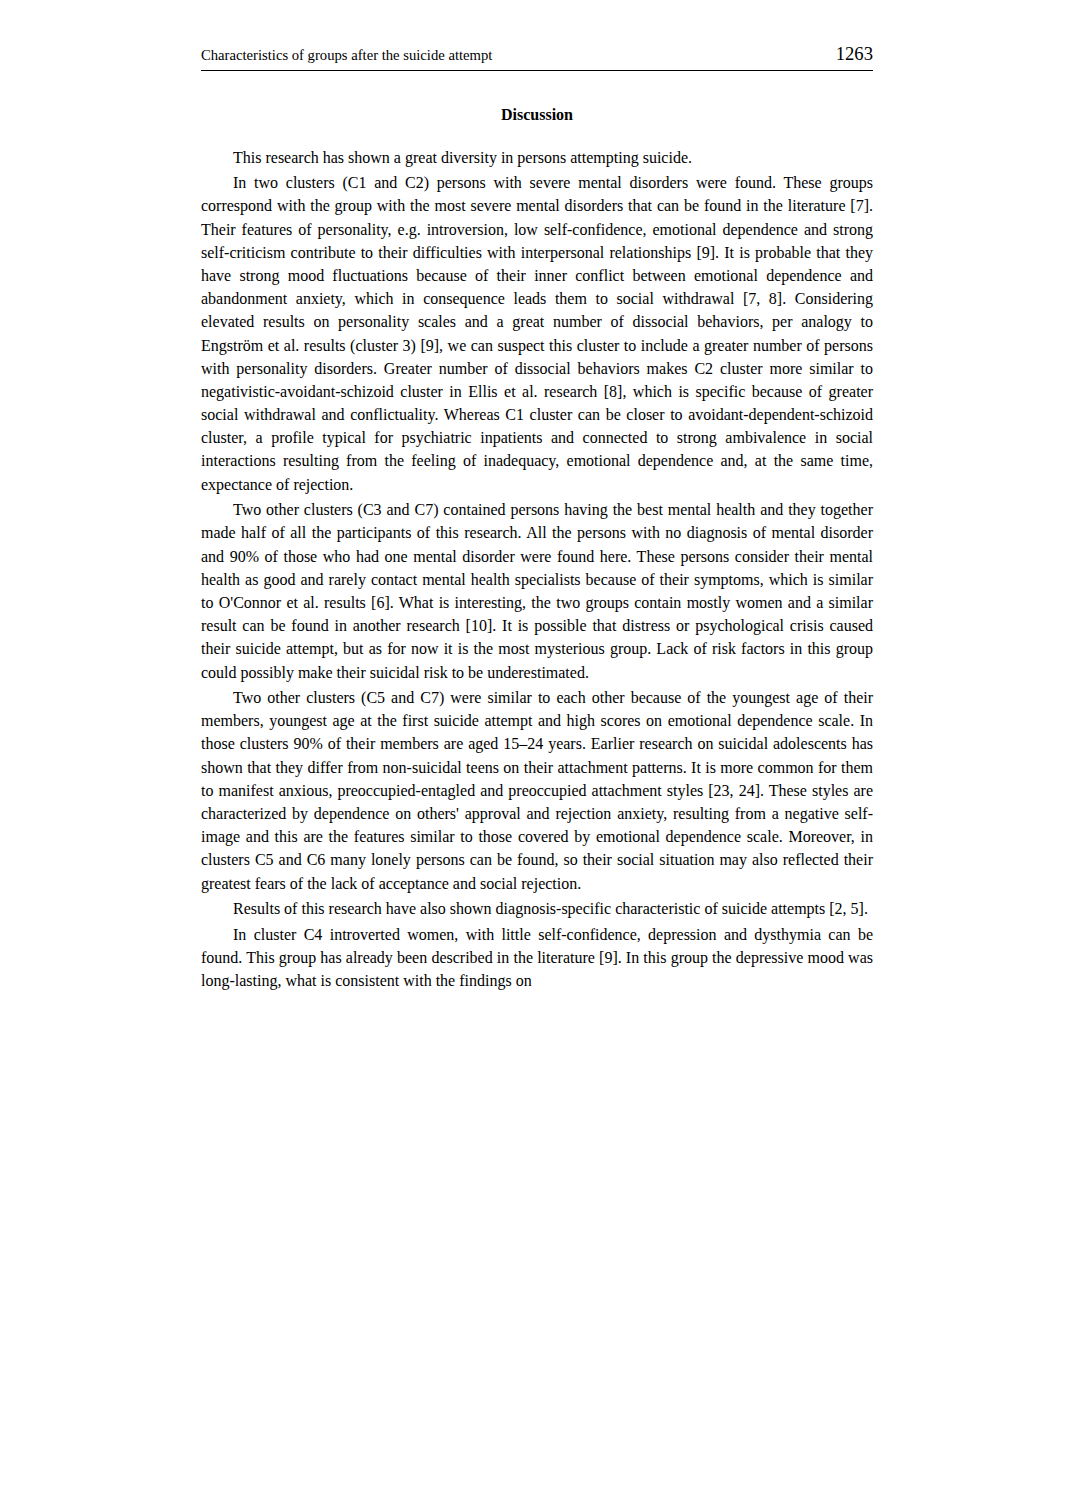Characteristics of groups after the suicide attempt 1263
Discussion
This research has shown a great diversity in persons attempting suicide.
In two clusters (C1 and C2) persons with severe mental disorders were found. These groups correspond with the group with the most severe mental disorders that can be found in the literature [7]. Their features of personality, e.g. introversion, low self-confidence, emotional dependence and strong self-criticism contribute to their difficulties with interpersonal relationships [9]. It is probable that they have strong mood fluctuations because of their inner conflict between emotional dependence and abandonment anxiety, which in consequence leads them to social withdrawal [7, 8]. Considering elevated results on personality scales and a great number of dissocial behaviors, per analogy to Engström et al. results (cluster 3) [9], we can suspect this cluster to include a greater number of persons with personality disorders. Greater number of dissocial behaviors makes C2 cluster more similar to negativistic-avoidant-schizoid cluster in Ellis et al. research [8], which is specific because of greater social withdrawal and conflictuality. Whereas C1 cluster can be closer to avoidant-dependent-schizoid cluster, a profile typical for psychiatric inpatients and connected to strong ambivalence in social interactions resulting from the feeling of inadequacy, emotional dependence and, at the same time, expectance of rejection.
Two other clusters (C3 and C7) contained persons having the best mental health and they together made half of all the participants of this research. All the persons with no diagnosis of mental disorder and 90% of those who had one mental disorder were found here. These persons consider their mental health as good and rarely contact mental health specialists because of their symptoms, which is similar to O'Connor et al. results [6]. What is interesting, the two groups contain mostly women and a similar result can be found in another research [10]. It is possible that distress or psychological crisis caused their suicide attempt, but as for now it is the most mysterious group. Lack of risk factors in this group could possibly make their suicidal risk to be underestimated.
Two other clusters (C5 and C7) were similar to each other because of the youngest age of their members, youngest age at the first suicide attempt and high scores on emotional dependence scale. In those clusters 90% of their members are aged 15–24 years. Earlier research on suicidal adolescents has shown that they differ from non-suicidal teens on their attachment patterns. It is more common for them to manifest anxious, preoccupied-entagled and preoccupied attachment styles [23, 24]. These styles are characterized by dependence on others' approval and rejection anxiety, resulting from a negative self-image and this are the features similar to those covered by emotional dependence scale. Moreover, in clusters C5 and C6 many lonely persons can be found, so their social situation may also reflected their greatest fears of the lack of acceptance and social rejection.
Results of this research have also shown diagnosis-specific characteristic of suicide attempts [2, 5].
In cluster C4 introverted women, with little self-confidence, depression and dysthymia can be found. This group has already been described in the literature [9]. In this group the depressive mood was long-lasting, what is consistent with the findings on